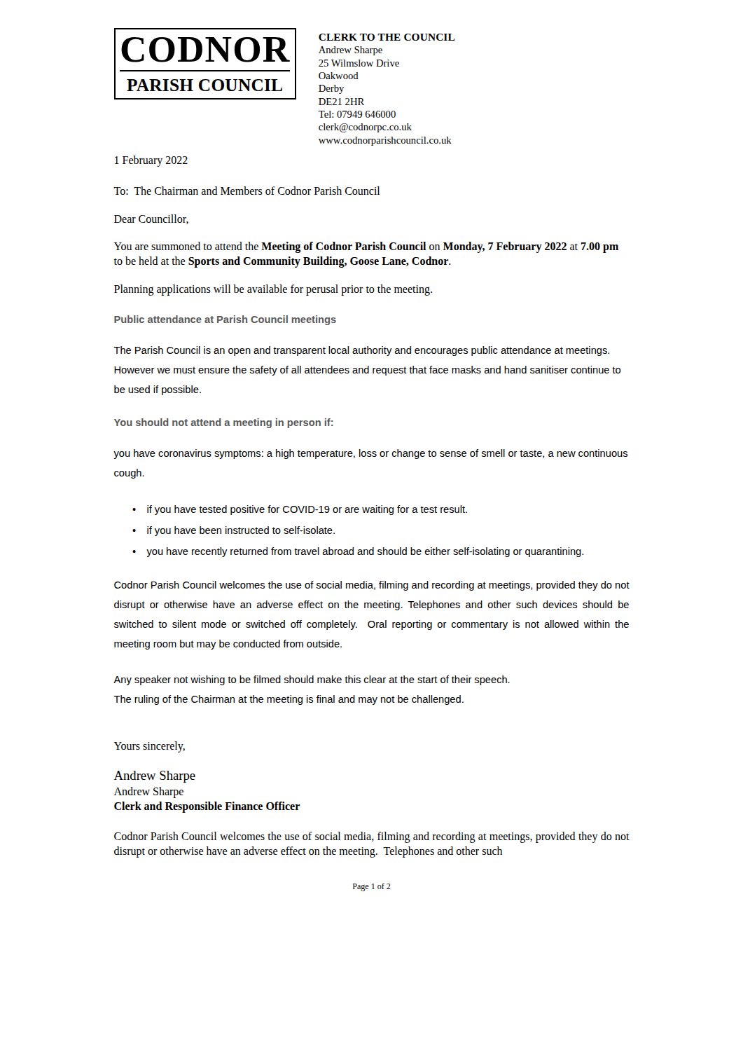CODNOR PARISH COUNCIL
CLERK TO THE COUNCIL
Andrew Sharpe
25 Wilmslow Drive
Oakwood
Derby
DE21 2HR
Tel: 07949 646000
clerk@codnorpc.co.uk
www.codnorparishcouncil.co.uk
1 February 2022
To: The Chairman and Members of Codnor Parish Council
Dear Councillor,
You are summoned to attend the Meeting of Codnor Parish Council on Monday, 7 February 2022 at 7.00 pm to be held at the Sports and Community Building, Goose Lane, Codnor.
Planning applications will be available for perusal prior to the meeting.
Public attendance at Parish Council meetings
The Parish Council is an open and transparent local authority and encourages public attendance at meetings. However we must ensure the safety of all attendees and request that face masks and hand sanitiser continue to be used if possible.
You should not attend a meeting in person if:
you have coronavirus symptoms: a high temperature, loss or change to sense of smell or taste, a new continuous cough.
if you have tested positive for COVID-19 or are waiting for a test result.
if you have been instructed to self-isolate.
you have recently returned from travel abroad and should be either self-isolating or quarantining.
Codnor Parish Council welcomes the use of social media, filming and recording at meetings, provided they do not disrupt or otherwise have an adverse effect on the meeting. Telephones and other such devices should be switched to silent mode or switched off completely. Oral reporting or commentary is not allowed within the meeting room but may be conducted from outside.
Any speaker not wishing to be filmed should make this clear at the start of their speech.
The ruling of the Chairman at the meeting is final and may not be challenged.
Yours sincerely,
Andrew Sharpe
Andrew Sharpe
Clerk and Responsible Finance Officer
Codnor Parish Council welcomes the use of social media, filming and recording at meetings, provided they do not disrupt or otherwise have an adverse effect on the meeting. Telephones and other such
Page 1 of 2